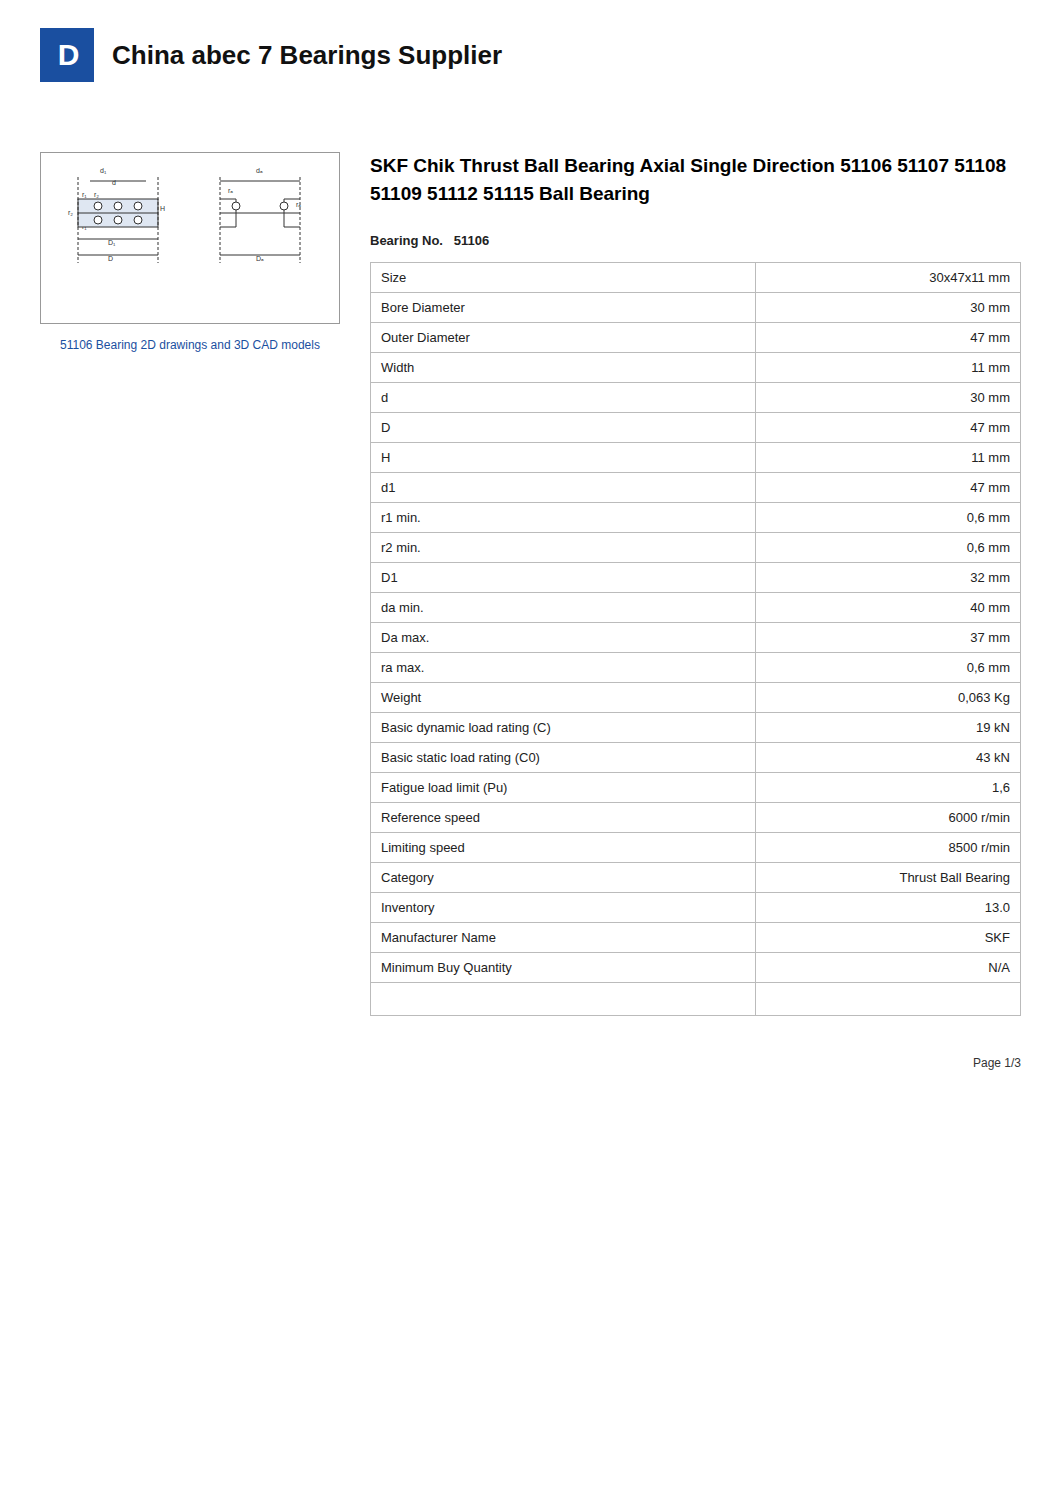D
China abec 7 Bearings Supplier
d₁ d r₁ r₂ r₂ r₁ H D₁ D dₐ rₐ rₐ Dₐ
51106 Bearing 2D drawings and 3D CAD models
SKF Chik Thrust Ball Bearing Axial Single Direction 51106 51107 51108 51109 51112 51115 Ball Bearing
Bearing No. 51106
| Size | 30x47x11 mm |
| Bore Diameter | 30 mm |
| Outer Diameter | 47 mm |
| Width | 11 mm |
| d | 30 mm |
| D | 47 mm |
| H | 11 mm |
| d1 | 47 mm |
| r1 min. | 0,6 mm |
| r2 min. | 0,6 mm |
| D1 | 32 mm |
| da min. | 40 mm |
| Da max. | 37 mm |
| ra max. | 0,6 mm |
| Weight | 0,063 Kg |
| Basic dynamic load rating (C) | 19 kN |
| Basic static load rating (C0) | 43 kN |
| Fatigue load limit (Pu) | 1,6 |
| Reference speed | 6000 r/min |
| Limiting speed | 8500 r/min |
| Category | Thrust Ball Bearing |
| Inventory | 13.0 |
| Manufacturer Name | SKF |
| Minimum Buy Quantity | N/A |
Page 1/3